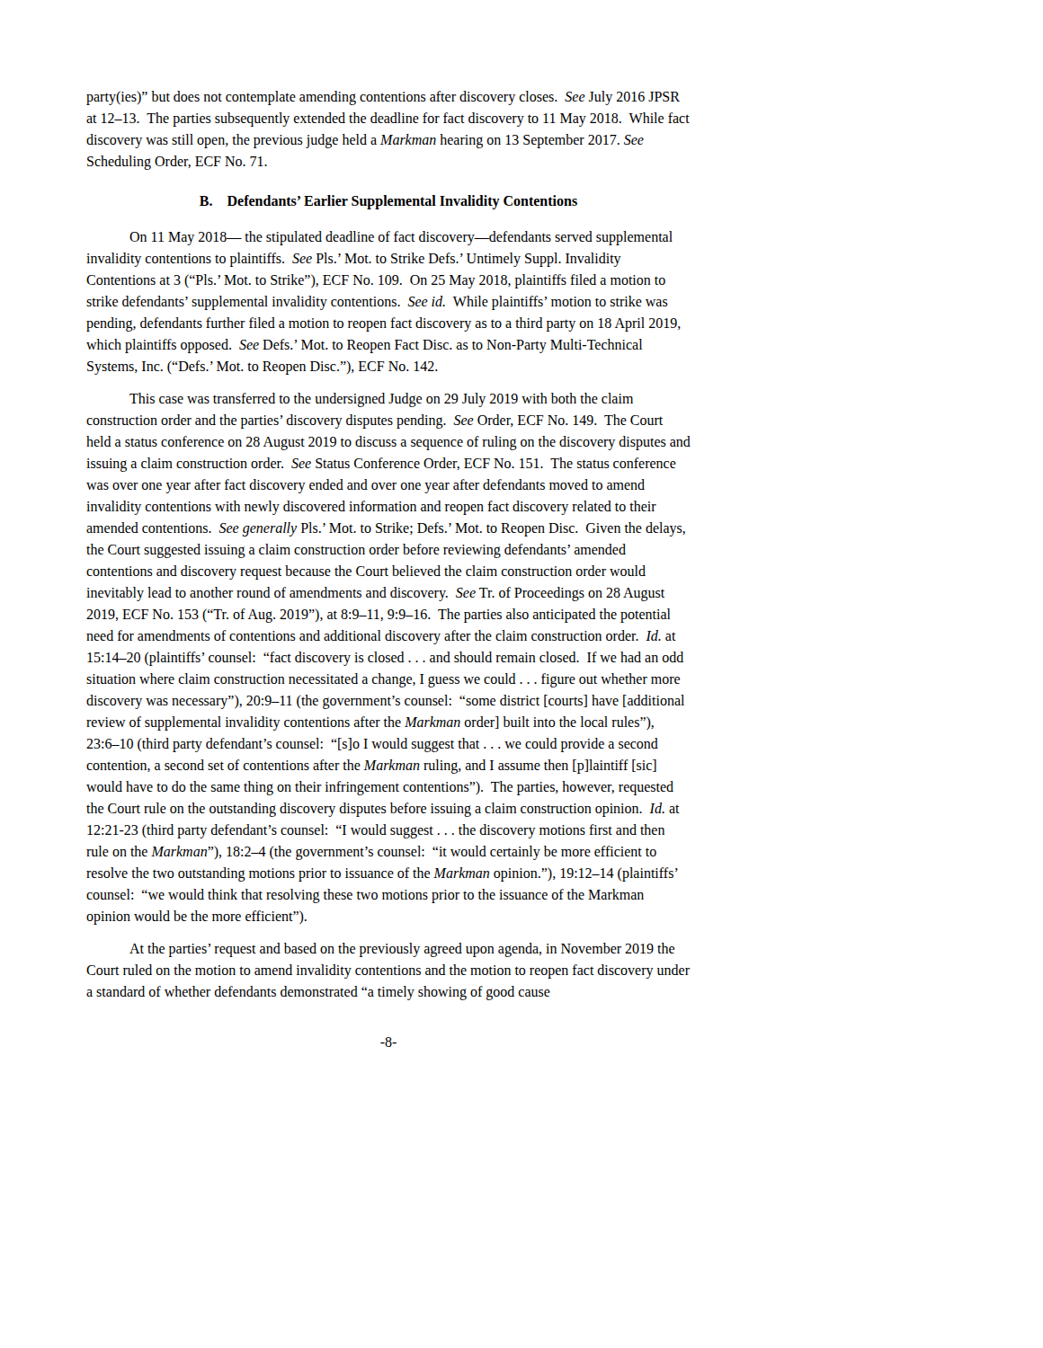party(ies)” but does not contemplate amending contentions after discovery closes. See July 2016 JPSR at 12–13. The parties subsequently extended the deadline for fact discovery to 11 May 2018. While fact discovery was still open, the previous judge held a Markman hearing on 13 September 2017. See Scheduling Order, ECF No. 71.
B. Defendants’ Earlier Supplemental Invalidity Contentions
On 11 May 2018— the stipulated deadline of fact discovery—defendants served supplemental invalidity contentions to plaintiffs. See Pls.’ Mot. to Strike Defs.’ Untimely Suppl. Invalidity Contentions at 3 (“Pls.’ Mot. to Strike”), ECF No. 109. On 25 May 2018, plaintiffs filed a motion to strike defendants’ supplemental invalidity contentions. See id. While plaintiffs’ motion to strike was pending, defendants further filed a motion to reopen fact discovery as to a third party on 18 April 2019, which plaintiffs opposed. See Defs.’ Mot. to Reopen Fact Disc. as to Non-Party Multi-Technical Systems, Inc. (“Defs.’ Mot. to Reopen Disc.”), ECF No. 142.
This case was transferred to the undersigned Judge on 29 July 2019 with both the claim construction order and the parties’ discovery disputes pending. See Order, ECF No. 149. The Court held a status conference on 28 August 2019 to discuss a sequence of ruling on the discovery disputes and issuing a claim construction order. See Status Conference Order, ECF No. 151. The status conference was over one year after fact discovery ended and over one year after defendants moved to amend invalidity contentions with newly discovered information and reopen fact discovery related to their amended contentions. See generally Pls.’ Mot. to Strike; Defs.’ Mot. to Reopen Disc. Given the delays, the Court suggested issuing a claim construction order before reviewing defendants’ amended contentions and discovery request because the Court believed the claim construction order would inevitably lead to another round of amendments and discovery. See Tr. of Proceedings on 28 August 2019, ECF No. 153 (“Tr. of Aug. 2019”), at 8:9–11, 9:9–16. The parties also anticipated the potential need for amendments of contentions and additional discovery after the claim construction order. Id. at 15:14–20 (plaintiffs’ counsel: “fact discovery is closed . . . and should remain closed. If we had an odd situation where claim construction necessitated a change, I guess we could . . . figure out whether more discovery was necessary”), 20:9–11 (the government’s counsel: “some district [courts] have [additional review of supplemental invalidity contentions after the Markman order] built into the local rules”), 23:6–10 (third party defendant’s counsel: “[s]o I would suggest that . . . we could provide a second contention, a second set of contentions after the Markman ruling, and I assume then [p]laintiff [sic] would have to do the same thing on their infringement contentions”). The parties, however, requested the Court rule on the outstanding discovery disputes before issuing a claim construction opinion. Id. at 12:21-23 (third party defendant’s counsel: “I would suggest . . . the discovery motions first and then rule on the Markman”), 18:2–4 (the government’s counsel: “it would certainly be more efficient to resolve the two outstanding motions prior to issuance of the Markman opinion.”), 19:12–14 (plaintiffs’ counsel: “we would think that resolving these two motions prior to the issuance of the Markman opinion would be the more efficient”).
At the parties’ request and based on the previously agreed upon agenda, in November 2019 the Court ruled on the motion to amend invalidity contentions and the motion to reopen fact discovery under a standard of whether defendants demonstrated “a timely showing of good cause
-8-